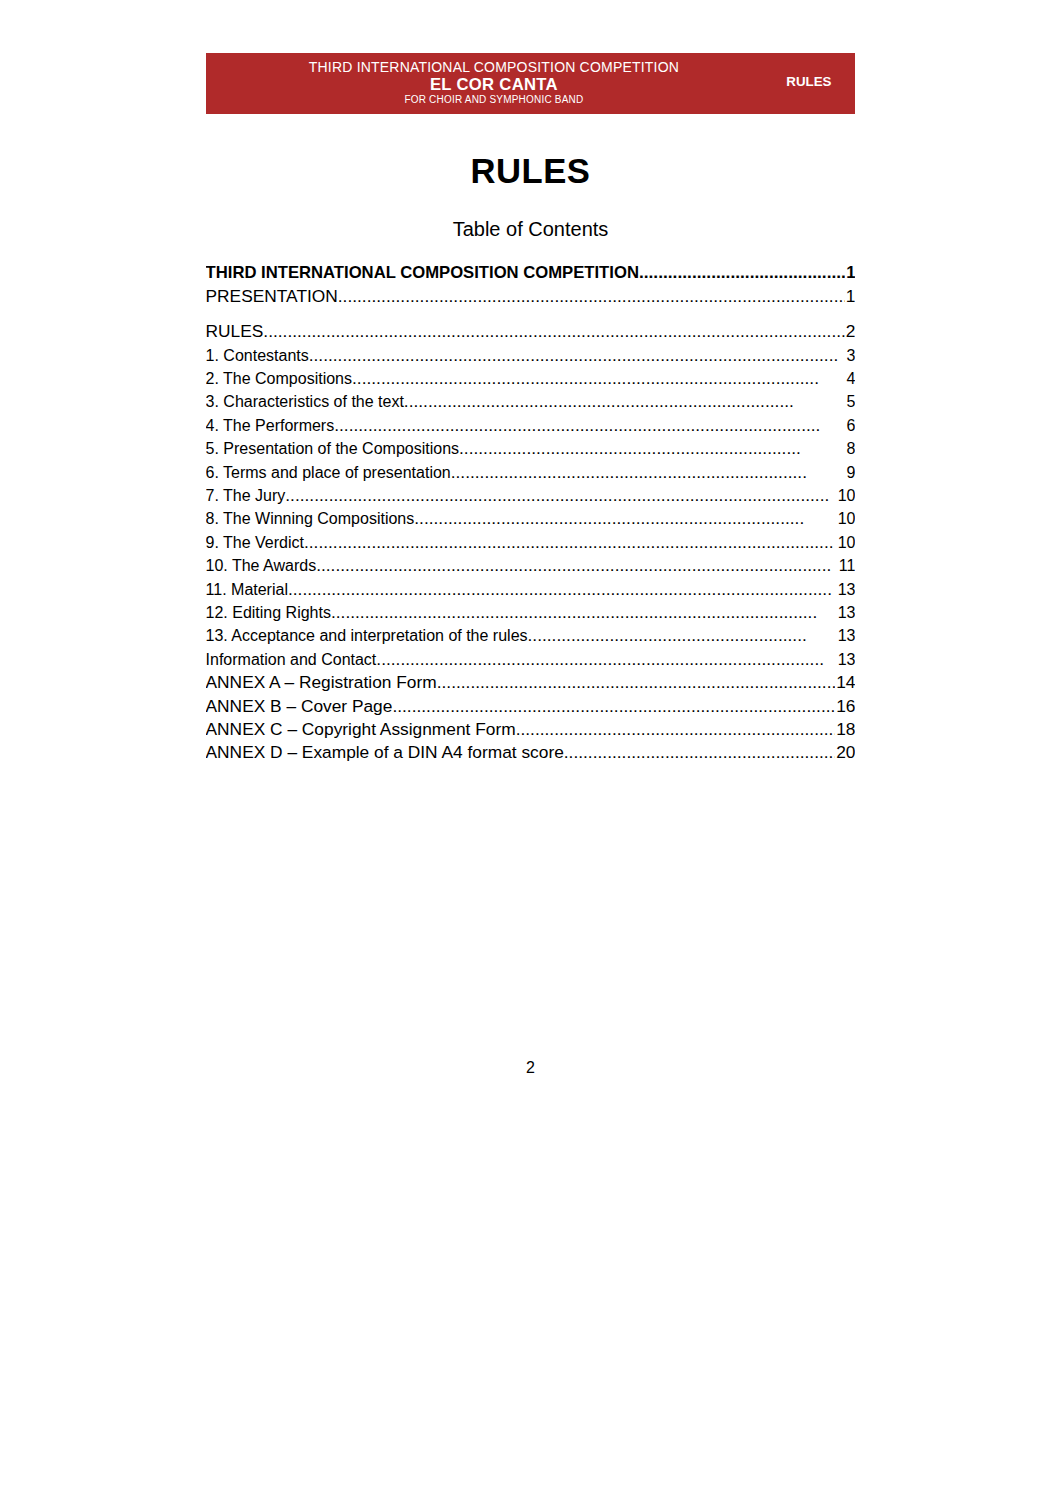THIRD INTERNATIONAL COMPOSITION COMPETITION
EL COR CANTA
FOR CHOIR AND SYMPHONIC BAND
RULES
RULES
Table of Contents
THIRD INTERNATIONAL COMPOSITION COMPETITION ................................................. 1
PRESENTATION ............................................................................................................. 1
RULES ............................................................................................................................... 2
1. Contestants .............................................................................................................. 3
2. The Compositions ................................................................................................. 4
3. Characteristics of the text ................................................................................. 5
4. The Performers ..................................................................................................... 6
5. Presentation of the Compositions ....................................................................... 8
6. Terms and place of presentation .......................................................................... 9
7. The Jury ................................................................................................................. 10
8. The Winning Compositions ................................................................................. 10
9. The Verdict .............................................................................................................. 10
10. The Awards ........................................................................................................... 11
11. Material ................................................................................................................. 13
12. Editing Rights ..................................................................................................... 13
13. Acceptance and interpretation of the rules .......................................................... 13
Information and Contact ............................................................................................. 13
ANNEX A – Registration Form ......................................................................................... 14
ANNEX B – Cover Page ................................................................................................. 16
ANNEX C – Copyright Assignment Form ....................................................................... 18
ANNEX D – Example of a DIN A4 format score ............................................................. 20
2